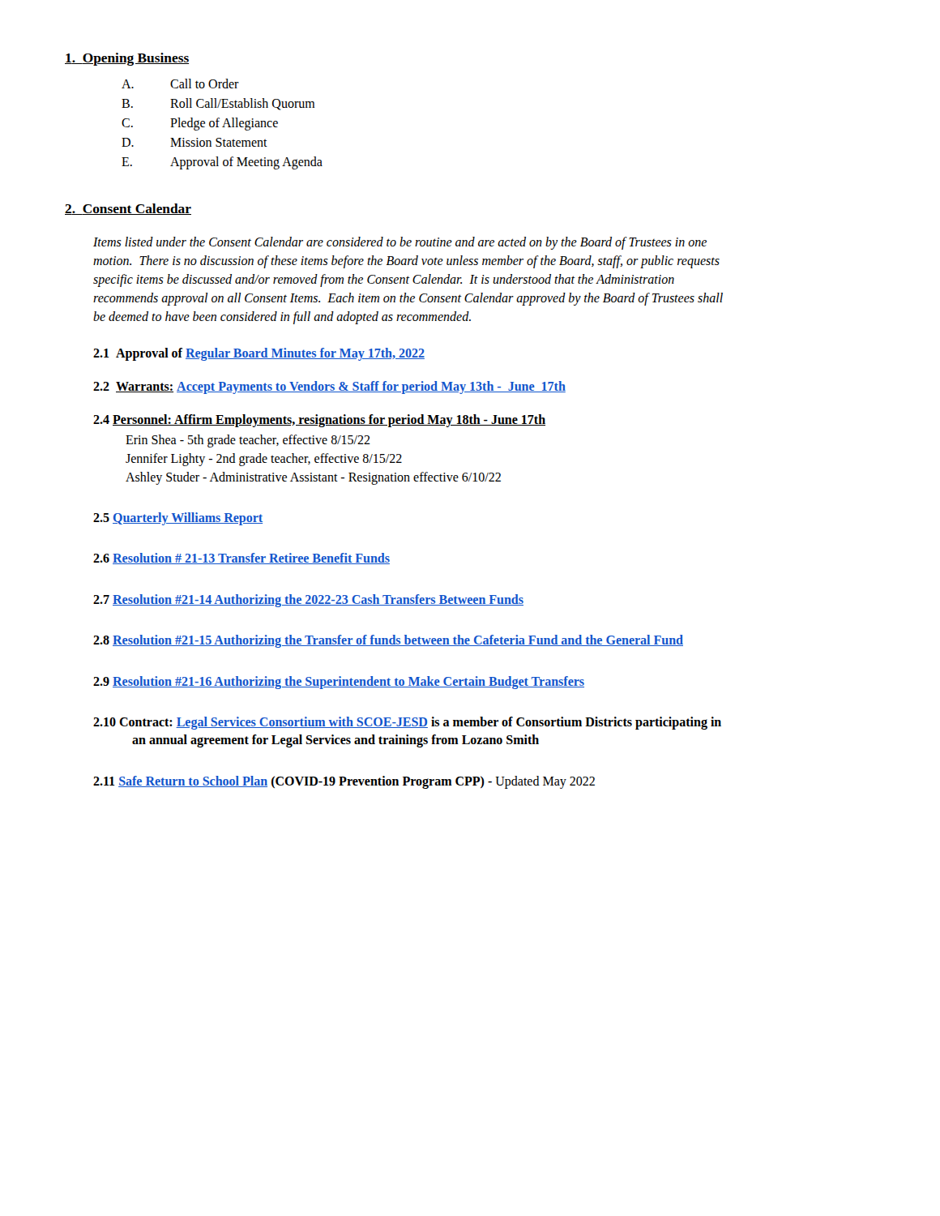Opening Business
A. Call to Order
B. Roll Call/Establish Quorum
C. Pledge of Allegiance
D. Mission Statement
E. Approval of Meeting Agenda
Consent Calendar
Items listed under the Consent Calendar are considered to be routine and are acted on by the Board of Trustees in one motion. There is no discussion of these items before the Board vote unless member of the Board, staff, or public requests specific items be discussed and/or removed from the Consent Calendar. It is understood that the Administration recommends approval on all Consent Items. Each item on the Consent Calendar approved by the Board of Trustees shall be deemed to have been considered in full and adopted as recommended.
2.1 Approval of Regular Board Minutes for May 17th, 2022
2.2 Warrants: Accept Payments to Vendors & Staff for period May 13th - June 17th
2.4 Personnel: Affirm Employments, resignations for period May 18th - June 17th
Erin Shea - 5th grade teacher, effective 8/15/22
Jennifer Lighty - 2nd grade teacher, effective 8/15/22
Ashley Studer - Administrative Assistant - Resignation effective 6/10/22
2.5 Quarterly Williams Report
2.6 Resolution # 21-13 Transfer Retiree Benefit Funds
2.7 Resolution #21-14 Authorizing the 2022-23 Cash Transfers Between Funds
2.8 Resolution #21-15 Authorizing the Transfer of funds between the Cafeteria Fund and the General Fund
2.9 Resolution #21-16 Authorizing the Superintendent to Make Certain Budget Transfers
2.10 Contract: Legal Services Consortium with SCOE-JESD is a member of Consortium Districts participating in an annual agreement for Legal Services and trainings from Lozano Smith
2.11 Safe Return to School Plan (COVID-19 Prevention Program CPP) - Updated May 2022